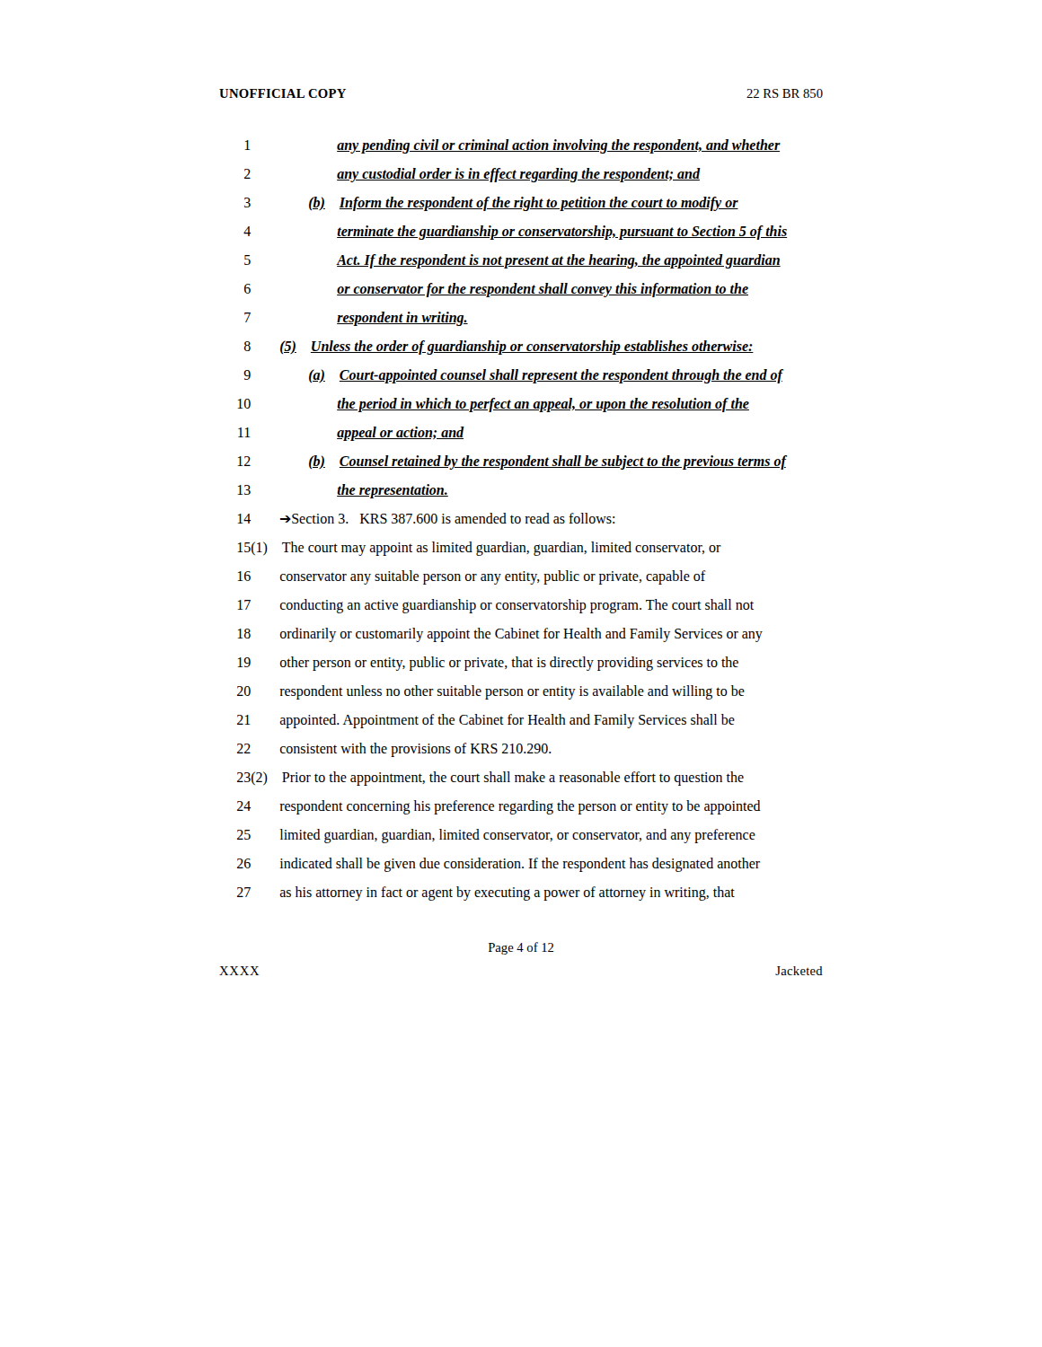UNOFFICIAL COPY
22 RS BR 850
| 1 | any pending civil or criminal action involving the respondent, and whether |
| 2 | any custodial order is in effect regarding the respondent; and |
| 3 | (b) Inform the respondent of the right to petition the court to modify or |
| 4 | terminate the guardianship or conservatorship, pursuant to Section 5 of this |
| 5 | Act. If the respondent is not present at the hearing, the appointed guardian |
| 6 | or conservator for the respondent shall convey this information to the |
| 7 | respondent in writing. |
| 8 | (5) Unless the order of guardianship or conservatorship establishes otherwise: |
| 9 | (a) Court-appointed counsel shall represent the respondent through the end of |
| 10 | the period in which to perfect an appeal, or upon the resolution of the |
| 11 | appeal or action; and |
| 12 | (b) Counsel retained by the respondent shall be subject to the previous terms of |
| 13 | the representation. |
| 14 | ➔ Section 3. KRS 387.600 is amended to read as follows: |
| 15 | (1) The court may appoint as limited guardian, guardian, limited conservator, or |
| 16 | conservator any suitable person or any entity, public or private, capable of |
| 17 | conducting an active guardianship or conservatorship program. The court shall not |
| 18 | ordinarily or customarily appoint the Cabinet for Health and Family Services or any |
| 19 | other person or entity, public or private, that is directly providing services to the |
| 20 | respondent unless no other suitable person or entity is available and willing to be |
| 21 | appointed. Appointment of the Cabinet for Health and Family Services shall be |
| 22 | consistent with the provisions of KRS 210.290. |
| 23 | (2) Prior to the appointment, the court shall make a reasonable effort to question the |
| 24 | respondent concerning his preference regarding the person or entity to be appointed |
| 25 | limited guardian, guardian, limited conservator, or conservator, and any preference |
| 26 | indicated shall be given due consideration. If the respondent has designated another |
| 27 | as his attorney in fact or agent by executing a power of attorney in writing, that |
Page 4 of 12
XXXX
Jacketed